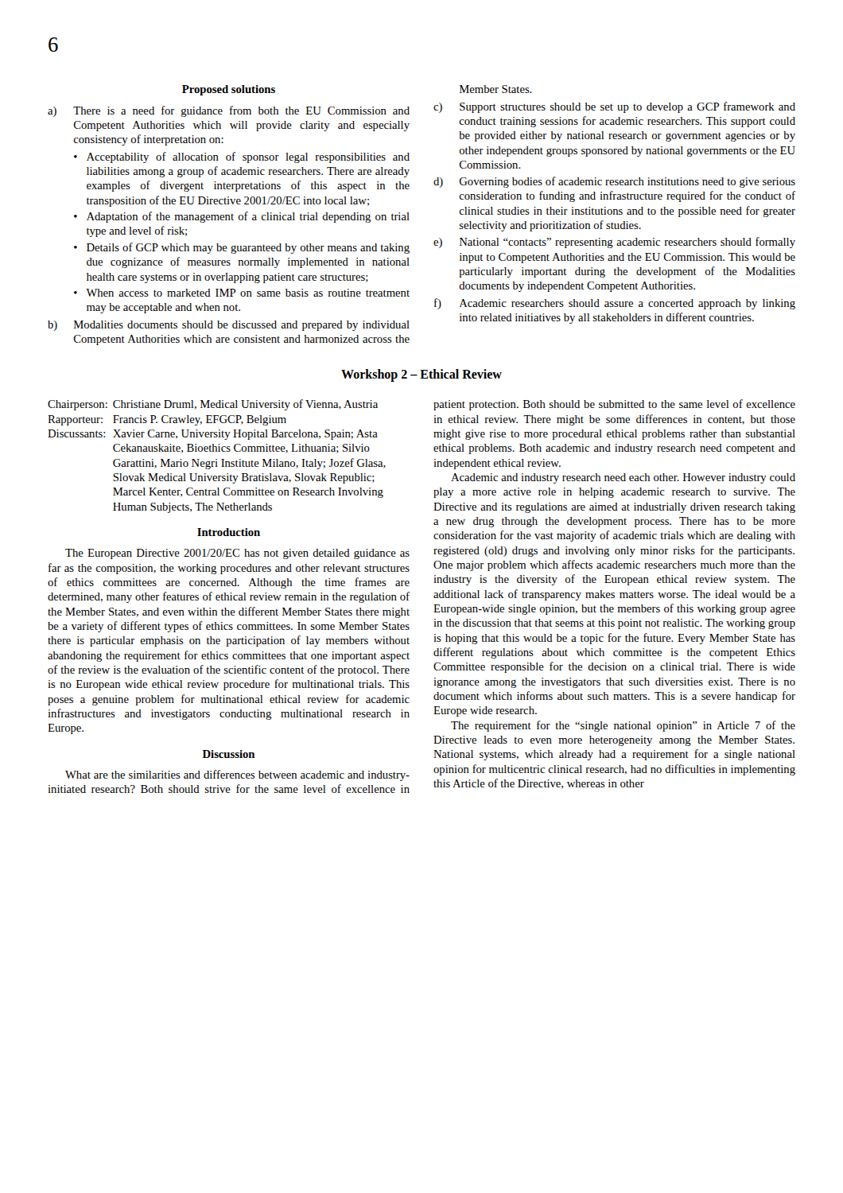6
Proposed solutions
a) There is a need for guidance from both the EU Commission and Competent Authorities which will provide clarity and especially consistency of interpretation on:
Acceptability of allocation of sponsor legal responsibilities and liabilities among a group of academic researchers. There are already examples of divergent interpretations of this aspect in the transposition of the EU Directive 2001/20/EC into local law;
Adaptation of the management of a clinical trial depending on trial type and level of risk;
Details of GCP which may be guaranteed by other means and taking due cognizance of measures normally implemented in national health care systems or in overlapping patient care structures;
When access to marketed IMP on same basis as routine treatment may be acceptable and when not.
b) Modalities documents should be discussed and prepared by individual Competent Authorities which are consistent and harmonized across the Member States.
c) Support structures should be set up to develop a GCP framework and conduct training sessions for academic researchers. This support could be provided either by national research or government agencies or by other independent groups sponsored by national governments or the EU Commission.
d) Governing bodies of academic research institutions need to give serious consideration to funding and infrastructure required for the conduct of clinical studies in their institutions and to the possible need for greater selectivity and prioritization of studies.
e) National “contacts” representing academic researchers should formally input to Competent Authorities and the EU Commission. This would be particularly important during the development of the Modalities documents by independent Competent Authorities.
f) Academic researchers should assure a concerted approach by linking into related initiatives by all stakeholders in different countries.
Workshop 2 – Ethical Review
| Chairperson: | Christiane Druml, Medical University of Vienna, Austria |
| Rapporteur: | Francis P. Crawley, EFGCP, Belgium |
| Discussants: | Xavier Carne, University Hopital Barcelona, Spain; Asta Cekanauskaite, Bioethics Committee, Lithuania; Silvio Garattini, Mario Negri Institute Milano, Italy; Jozef Glasa, Slovak Medical University Bratislava, Slovak Republic; Marcel Kenter, Central Committee on Research Involving Human Subjects, The Netherlands |
Introduction
The European Directive 2001/20/EC has not given detailed guidance as far as the composition, the working procedures and other relevant structures of ethics committees are concerned. Although the time frames are determined, many other features of ethical review remain in the regulation of the Member States, and even within the different Member States there might be a variety of different types of ethics committees. In some Member States there is particular emphasis on the participation of lay members without abandoning the requirement for ethics committees that one important aspect of the review is the evaluation of the scientific content of the protocol. There is no European wide ethical review procedure for multinational trials. This poses a genuine problem for multinational ethical review for academic infrastructures and investigators conducting multinational research in Europe.
Discussion
What are the similarities and differences between academic and industry-initiated research? Both should strive for the same level of excellence in patient protection. Both should be submitted to the same level of excellence in ethical review. There might be some differences in content, but those might give rise to more procedural ethical problems rather than substantial ethical problems. Both academic and industry research need competent and independent ethical review.
Academic and industry research need each other. However industry could play a more active role in helping academic research to survive. The Directive and its regulations are aimed at industrially driven research taking a new drug through the development process. There has to be more consideration for the vast majority of academic trials which are dealing with registered (old) drugs and involving only minor risks for the participants. One major problem which affects academic researchers much more than the industry is the diversity of the European ethical review system. The additional lack of transparency makes matters worse. The ideal would be a European-wide single opinion, but the members of this working group agree in the discussion that that seems at this point not realistic. The working group is hoping that this would be a topic for the future. Every Member State has different regulations about which committee is the competent Ethics Committee responsible for the decision on a clinical trial. There is wide ignorance among the investigators that such diversities exist. There is no document which informs about such matters. This is a severe handicap for Europe wide research.
The requirement for the “single national opinion” in Article 7 of the Directive leads to even more heterogeneity among the Member States. National systems, which already had a requirement for a single national opinion for multicentric clinical research, had no difficulties in implementing this Article of the Directive, whereas in other